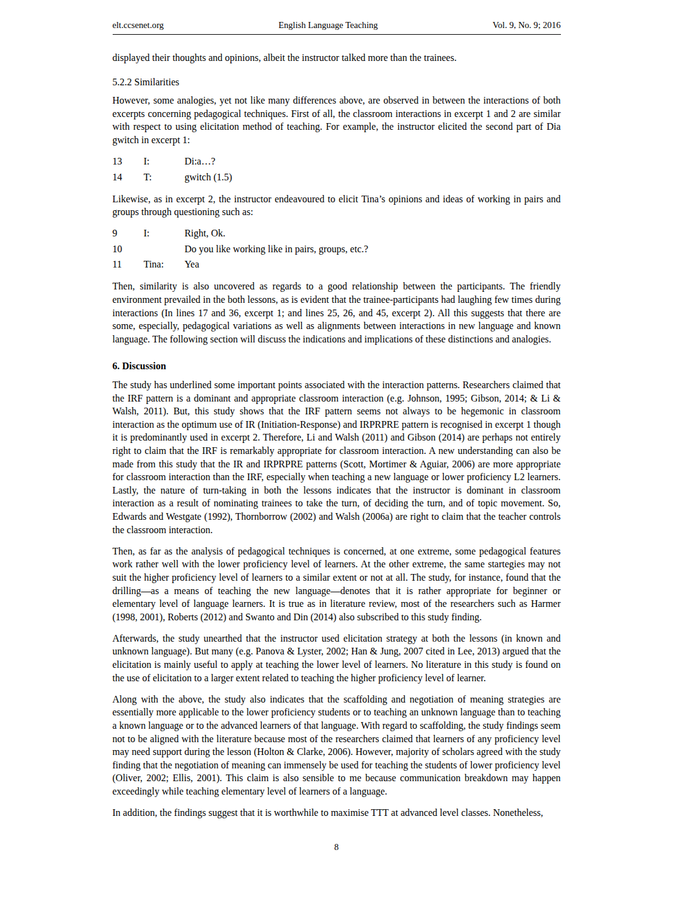elt.ccsenet.org English Language Teaching Vol. 9, No. 9; 2016
displayed their thoughts and opinions, albeit the instructor talked more than the trainees.
5.2.2 Similarities
However, some analogies, yet not like many differences above, are observed in between the interactions of both excerpts concerning pedagogical techniques. First of all, the classroom interactions in excerpt 1 and 2 are similar with respect to using elicitation method of teaching. For example, the instructor elicited the second part of Dia gwitch in excerpt 1:
13 I: Di:a…?
14 T: gwitch (1.5)
Likewise, as in excerpt 2, the instructor endeavoured to elicit Tina’s opinions and ideas of working in pairs and groups through questioning such as:
9 I: Right, Ok.
10 Do you like working like in pairs, groups, etc.?
11 Tina: Yea
Then, similarity is also uncovered as regards to a good relationship between the participants. The friendly environment prevailed in the both lessons, as is evident that the trainee-participants had laughing few times during interactions (In lines 17 and 36, excerpt 1; and lines 25, 26, and 45, excerpt 2). All this suggests that there are some, especially, pedagogical variations as well as alignments between interactions in new language and known language. The following section will discuss the indications and implications of these distinctions and analogies.
6. Discussion
The study has underlined some important points associated with the interaction patterns. Researchers claimed that the IRF pattern is a dominant and appropriate classroom interaction (e.g. Johnson, 1995; Gibson, 2014; & Li & Walsh, 2011). But, this study shows that the IRF pattern seems not always to be hegemonic in classroom interaction as the optimum use of IR (Initiation-Response) and IRPRPRE pattern is recognised in excerpt 1 though it is predominantly used in excerpt 2. Therefore, Li and Walsh (2011) and Gibson (2014) are perhaps not entirely right to claim that the IRF is remarkably appropriate for classroom interaction. A new understanding can also be made from this study that the IR and IRPRPRE patterns (Scott, Mortimer & Aguiar, 2006) are more appropriate for classroom interaction than the IRF, especially when teaching a new language or lower proficiency L2 learners. Lastly, the nature of turn-taking in both the lessons indicates that the instructor is dominant in classroom interaction as a result of nominating trainees to take the turn, of deciding the turn, and of topic movement. So, Edwards and Westgate (1992), Thornborrow (2002) and Walsh (2006a) are right to claim that the teacher controls the classroom interaction.
Then, as far as the analysis of pedagogical techniques is concerned, at one extreme, some pedagogical features work rather well with the lower proficiency level of learners. At the other extreme, the same startegies may not suit the higher proficiency level of learners to a similar extent or not at all. The study, for instance, found that the drilling—as a means of teaching the new language—denotes that it is rather appropriate for beginner or elementary level of language learners. It is true as in literature review, most of the researchers such as Harmer (1998, 2001), Roberts (2012) and Swanto and Din (2014) also subscribed to this study finding.
Afterwards, the study unearthed that the instructor used elicitation strategy at both the lessons (in known and unknown language). But many (e.g. Panova & Lyster, 2002; Han & Jung, 2007 cited in Lee, 2013) argued that the elicitation is mainly useful to apply at teaching the lower level of learners. No literature in this study is found on the use of elicitation to a larger extent related to teaching the higher proficiency level of learner.
Along with the above, the study also indicates that the scaffolding and negotiation of meaning strategies are essentially more applicable to the lower proficiency students or to teaching an unknown language than to teaching a known language or to the advanced learners of that language. With regard to scaffolding, the study findings seem not to be aligned with the literature because most of the researchers claimed that learners of any proficiency level may need support during the lesson (Holton & Clarke, 2006). However, majority of scholars agreed with the study finding that the negotiation of meaning can immensely be used for teaching the students of lower proficiency level (Oliver, 2002; Ellis, 2001). This claim is also sensible to me because communication breakdown may happen exceedingly while teaching elementary level of learners of a language.
In addition, the findings suggest that it is worthwhile to maximise TTT at advanced level classes. Nonetheless,
8